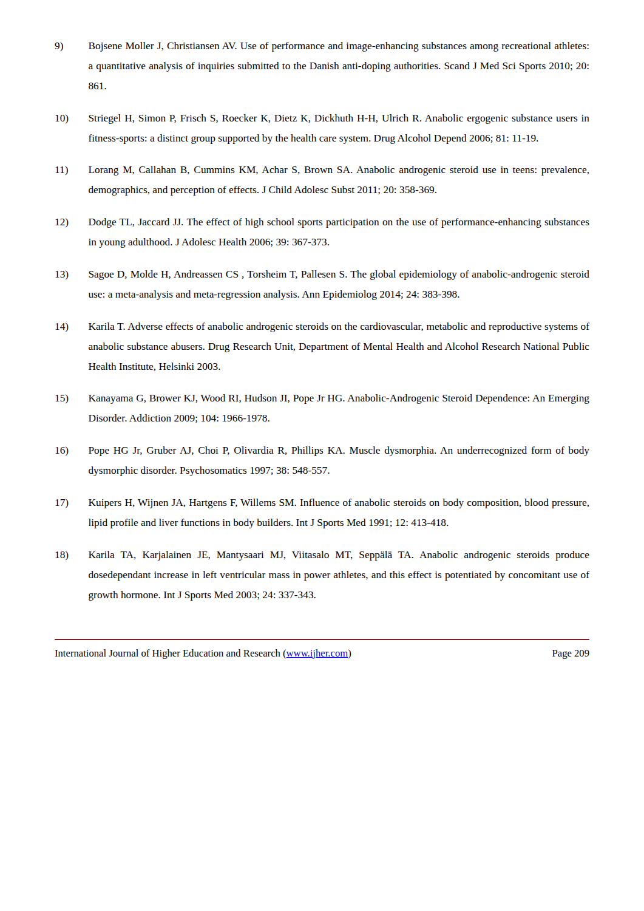Bojsene Moller J, Christiansen AV. Use of performance and image-enhancing substances among recreational athletes: a quantitative analysis of inquiries submitted to the Danish anti-doping authorities. Scand J Med Sci Sports 2010; 20: 861.
Striegel H, Simon P, Frisch S, Roecker K, Dietz K, Dickhuth H-H, Ulrich R. Anabolic ergogenic substance users in fitness-sports: a distinct group supported by the health care system. Drug Alcohol Depend 2006; 81: 11-19.
Lorang M, Callahan B, Cummins KM, Achar S, Brown SA. Anabolic androgenic steroid use in teens: prevalence, demographics, and perception of effects. J Child Adolesc Subst 2011; 20: 358-369.
Dodge TL, Jaccard JJ. The effect of high school sports participation on the use of performance-enhancing substances in young adulthood. J Adolesc Health 2006; 39: 367-373.
Sagoe D, Molde H, Andreassen CS , Torsheim T, Pallesen S. The global epidemiology of anabolic-androgenic steroid use: a meta-analysis and meta-regression analysis. Ann Epidemiolog 2014; 24: 383-398.
Karila T. Adverse effects of anabolic androgenic steroids on the cardiovascular, metabolic and reproductive systems of anabolic substance abusers. Drug Research Unit, Department of Mental Health and Alcohol Research National Public Health Institute, Helsinki 2003.
Kanayama G, Brower KJ, Wood RI, Hudson JI, Pope Jr HG. Anabolic-Androgenic Steroid Dependence: An Emerging Disorder. Addiction 2009; 104: 1966-1978.
Pope HG Jr, Gruber AJ, Choi P, Olivardia R, Phillips KA. Muscle dysmorphia. An underrecognized form of body dysmorphic disorder. Psychosomatics 1997; 38: 548-557.
Kuipers H, Wijnen JA, Hartgens F, Willems SM. Influence of anabolic steroids on body composition, blood pressure, lipid profile and liver functions in body builders. Int J Sports Med 1991; 12: 413-418.
Karila TA, Karjalainen JE, Mantysaari MJ, Viitasalo MT, Seppälä TA. Anabolic androgenic steroids produce dosedependant increase in left ventricular mass in power athletes, and this effect is potentiated by concomitant use of growth hormone. Int J Sports Med 2003; 24: 337-343.
International Journal of Higher Education and Research (www.ijher.com) Page 209